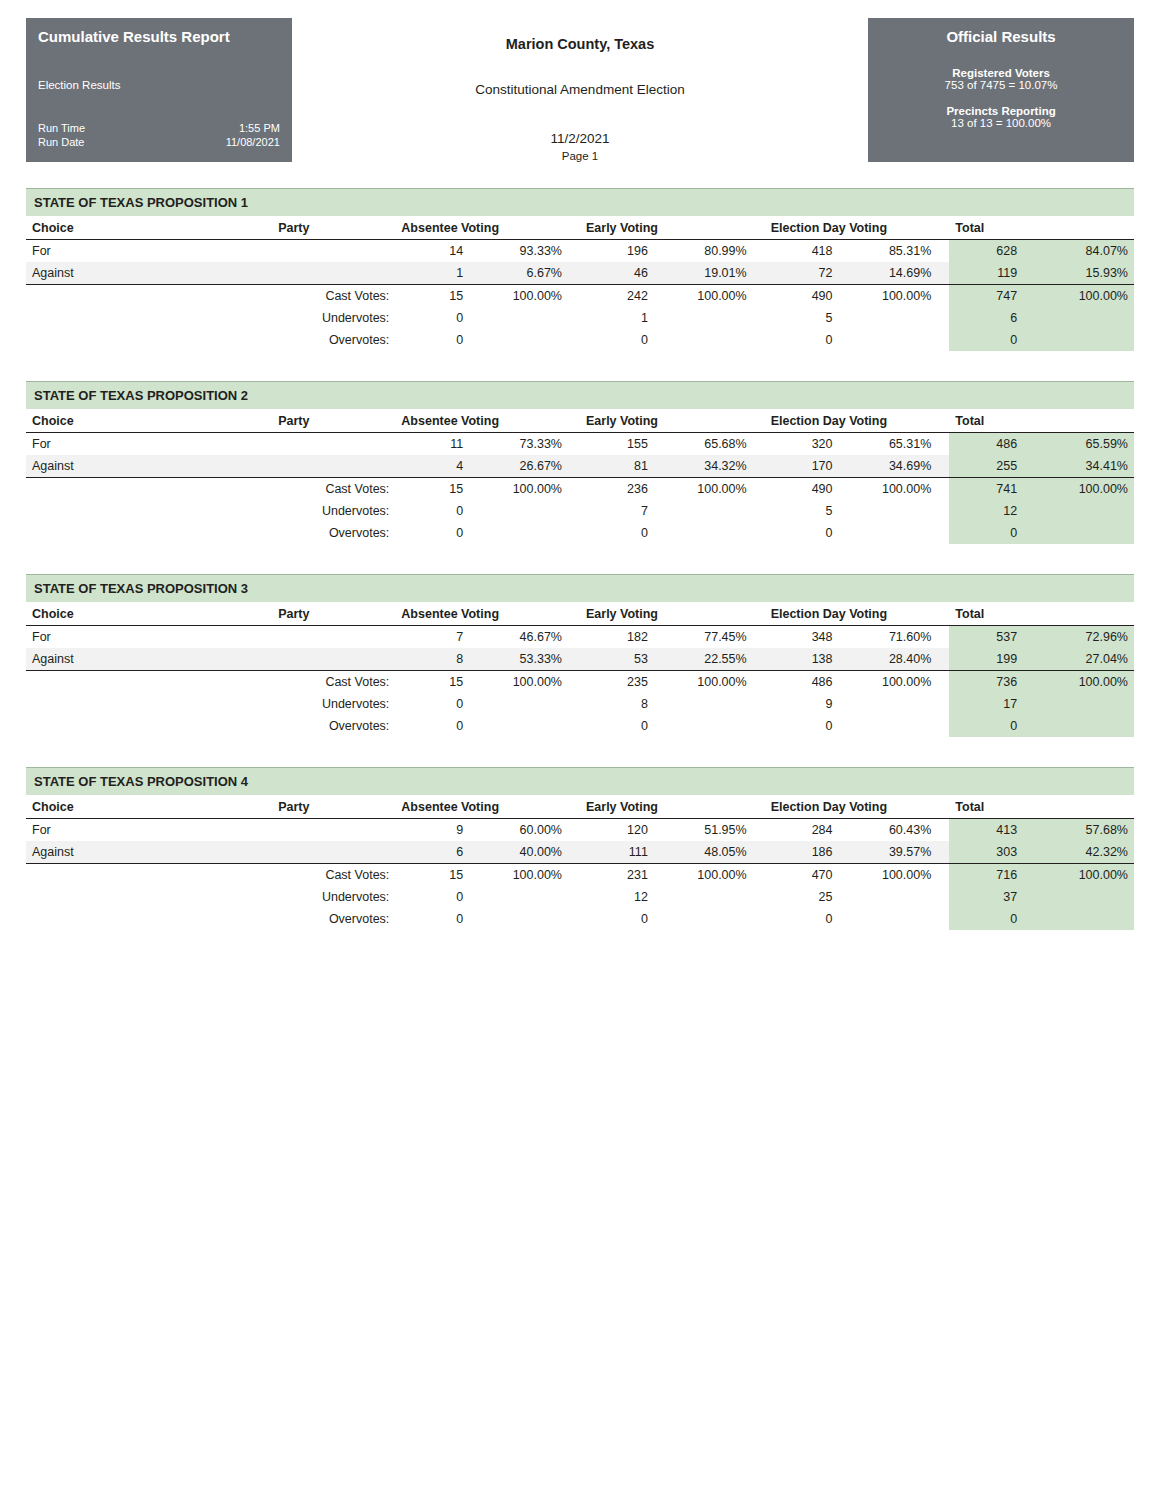Cumulative Results Report
Election Results
| Run Time | 1:55 PM |
| Run Date | 11/08/2021 |
Marion County, Texas
Constitutional Amendment Election
11/2/2021
Page 1
Official Results
Registered Voters
753 of 7475 = 10.07%
Precincts Reporting
13 of 13 = 100.00%
STATE OF TEXAS PROPOSITION 1
| Choice | Party | Absentee Voting | Early Voting | Election Day Voting | Total |
| --- | --- | --- | --- | --- | --- |
| For | | 14 | 93.33% | 196 | 80.99% | 418 | 85.31% | 628 | 84.07% |
| Against | | 1 | 6.67% | 46 | 19.01% | 72 | 14.69% | 119 | 15.93% |
| | Cast Votes: | 15 | 100.00% | 242 | 100.00% | 490 | 100.00% | 747 | 100.00% |
| | Undervotes: | 0 | | 1 | | 5 | | 6 | |
| | Overvotes: | 0 | | 0 | | 0 | | 0 | |
STATE OF TEXAS PROPOSITION 2
| Choice | Party | Absentee Voting | Early Voting | Election Day Voting | Total |
| --- | --- | --- | --- | --- | --- |
| For | | 11 | 73.33% | 155 | 65.68% | 320 | 65.31% | 486 | 65.59% |
| Against | | 4 | 26.67% | 81 | 34.32% | 170 | 34.69% | 255 | 34.41% |
| | Cast Votes: | 15 | 100.00% | 236 | 100.00% | 490 | 100.00% | 741 | 100.00% |
| | Undervotes: | 0 | | 7 | | 5 | | 12 | |
| | Overvotes: | 0 | | 0 | | 0 | | 0 | |
STATE OF TEXAS PROPOSITION 3
| Choice | Party | Absentee Voting | Early Voting | Election Day Voting | Total |
| --- | --- | --- | --- | --- | --- |
| For | | 7 | 46.67% | 182 | 77.45% | 348 | 71.60% | 537 | 72.96% |
| Against | | 8 | 53.33% | 53 | 22.55% | 138 | 28.40% | 199 | 27.04% |
| | Cast Votes: | 15 | 100.00% | 235 | 100.00% | 486 | 100.00% | 736 | 100.00% |
| | Undervotes: | 0 | | 8 | | 9 | | 17 | |
| | Overvotes: | 0 | | 0 | | 0 | | 0 | |
STATE OF TEXAS PROPOSITION 4
| Choice | Party | Absentee Voting | Early Voting | Election Day Voting | Total |
| --- | --- | --- | --- | --- | --- |
| For | | 9 | 60.00% | 120 | 51.95% | 284 | 60.43% | 413 | 57.68% |
| Against | | 6 | 40.00% | 111 | 48.05% | 186 | 39.57% | 303 | 42.32% |
| | Cast Votes: | 15 | 100.00% | 231 | 100.00% | 470 | 100.00% | 716 | 100.00% |
| | Undervotes: | 0 | | 12 | | 25 | | 37 | |
| | Overvotes: | 0 | | 0 | | 0 | | 0 | |